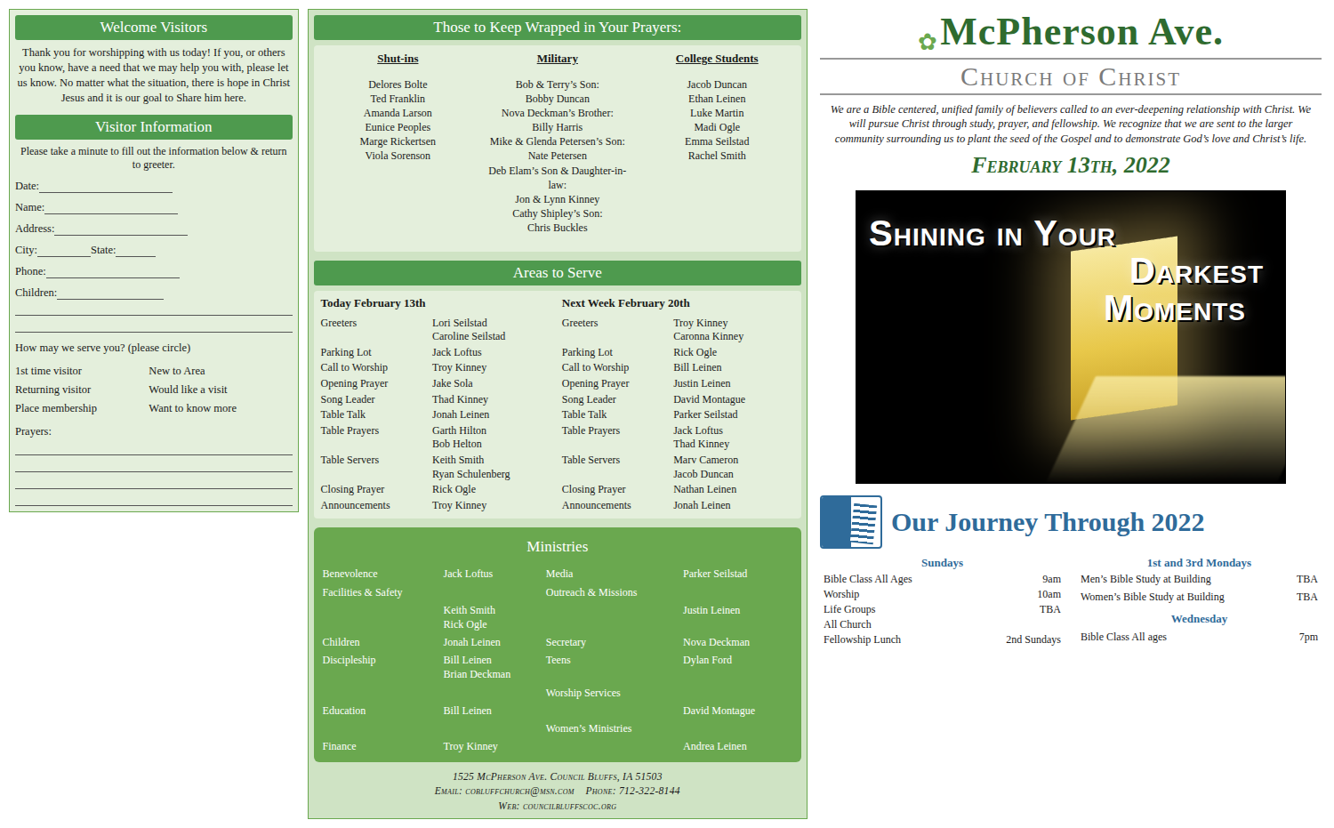Welcome Visitors
Thank you for worshipping with us today! If you, or others you know, have a need that we may help you with, please let us know. No matter what the situation, there is hope in Christ Jesus and it is our goal to Share him here.
Visitor Information
Please take a minute to fill out the information below & return to greeter.
Date:
Name:
Address:
City: State:
Phone:
Children:
How may we serve you? (please circle)
| 1st time visitor | New to Area |
| Returning visitor | Would like a visit |
| Place membership | Want to know more |
Prayers:
Those to Keep Wrapped in Your Prayers:
Shut-ins
Delores Bolte
Ted Franklin
Amanda Larson
Eunice Peoples
Marge Rickertsen
Viola Sorenson
Military
Bob & Terry’s Son:
Bobby Duncan
Nova Deckman’s Brother:
Billy Harris
Mike & Glenda Petersen’s Son:
Nate Petersen
Deb Elam’s Son & Daughter-in-law:
Jon & Lynn Kinney
Cathy Shipley’s Son:
Chris Buckles
College Students
Jacob Duncan
Ethan Leinen
Luke Martin
Madi Ogle
Emma Seilstad
Rachel Smith
Areas to Serve
Today February 13th
| Greeters | Lori Seilstad Caroline Seilstad |
| Parking Lot | Jack Loftus |
| Call to Worship | Troy Kinney |
| Opening Prayer | Jake Sola |
| Song Leader | Thad Kinney |
| Table Talk | Jonah Leinen |
| Table Prayers | Garth Hilton Bob Helton |
| Table Servers | Keith Smith Ryan Schulenberg |
| Closing Prayer | Rick Ogle |
| Announcements | Troy Kinney |
Next Week February 20th
| Greeters | Troy Kinney Caronna Kinney |
| Parking Lot | Rick Ogle |
| Call to Worship | Bill Leinen |
| Opening Prayer | Justin Leinen |
| Song Leader | David Montague |
| Table Talk | Parker Seilstad |
| Table Prayers | Jack Loftus Thad Kinney |
| Table Servers | Marv Cameron Jacob Duncan |
| Closing Prayer | Nathan Leinen |
| Announcements | Jonah Leinen |
Ministries
| Benevolence | Jack Loftus | Media | Parker Seilstad |
| Facilities & Safety | | Outreach & Missions | |
| | Keith Smith Rick Ogle | | Justin Leinen |
| Children | Jonah Leinen | Secretary | Nova Deckman |
| Discipleship | Bill Leinen Brian Deckman | Teens | Dylan Ford |
| | | Worship Services | |
| Education | Bill Leinen | | David Montague |
| | | Women’s Ministries | |
| Finance | Troy Kinney | | Andrea Leinen |
1525 McPherson Ave. Council Bluffs, IA 51503
Email: cobluffchurch@msn.com Phone: 712-322-8144
Web: councilbluffscoc.org
✿
McPherson Ave.
Church of Christ
We are a Bible centered, unified family of believers called to an ever-deepening relationship with Christ. We will pursue Christ through study, prayer, and fellowship. We recognize that we are sent to the larger community surrounding us to plant the seed of the Gospel and to demonstrate God’s love and Christ’s life.
February 13th, 2022
Shining in Your Darkest Moments
Our Journey Through 2022
| Sundays |
| --- |
| Bible Class All Ages | 9am |
| Worship | 10am |
| Life Groups | TBA |
| All Church | |
| Fellowship Lunch | 2nd Sundays |
| 1st and 3rd Mondays |
| --- |
| Men’s Bible Study at Building | TBA |
| Women’s Bible Study at Building | TBA |
| Wednesday |
| Bible Class All ages | 7pm |